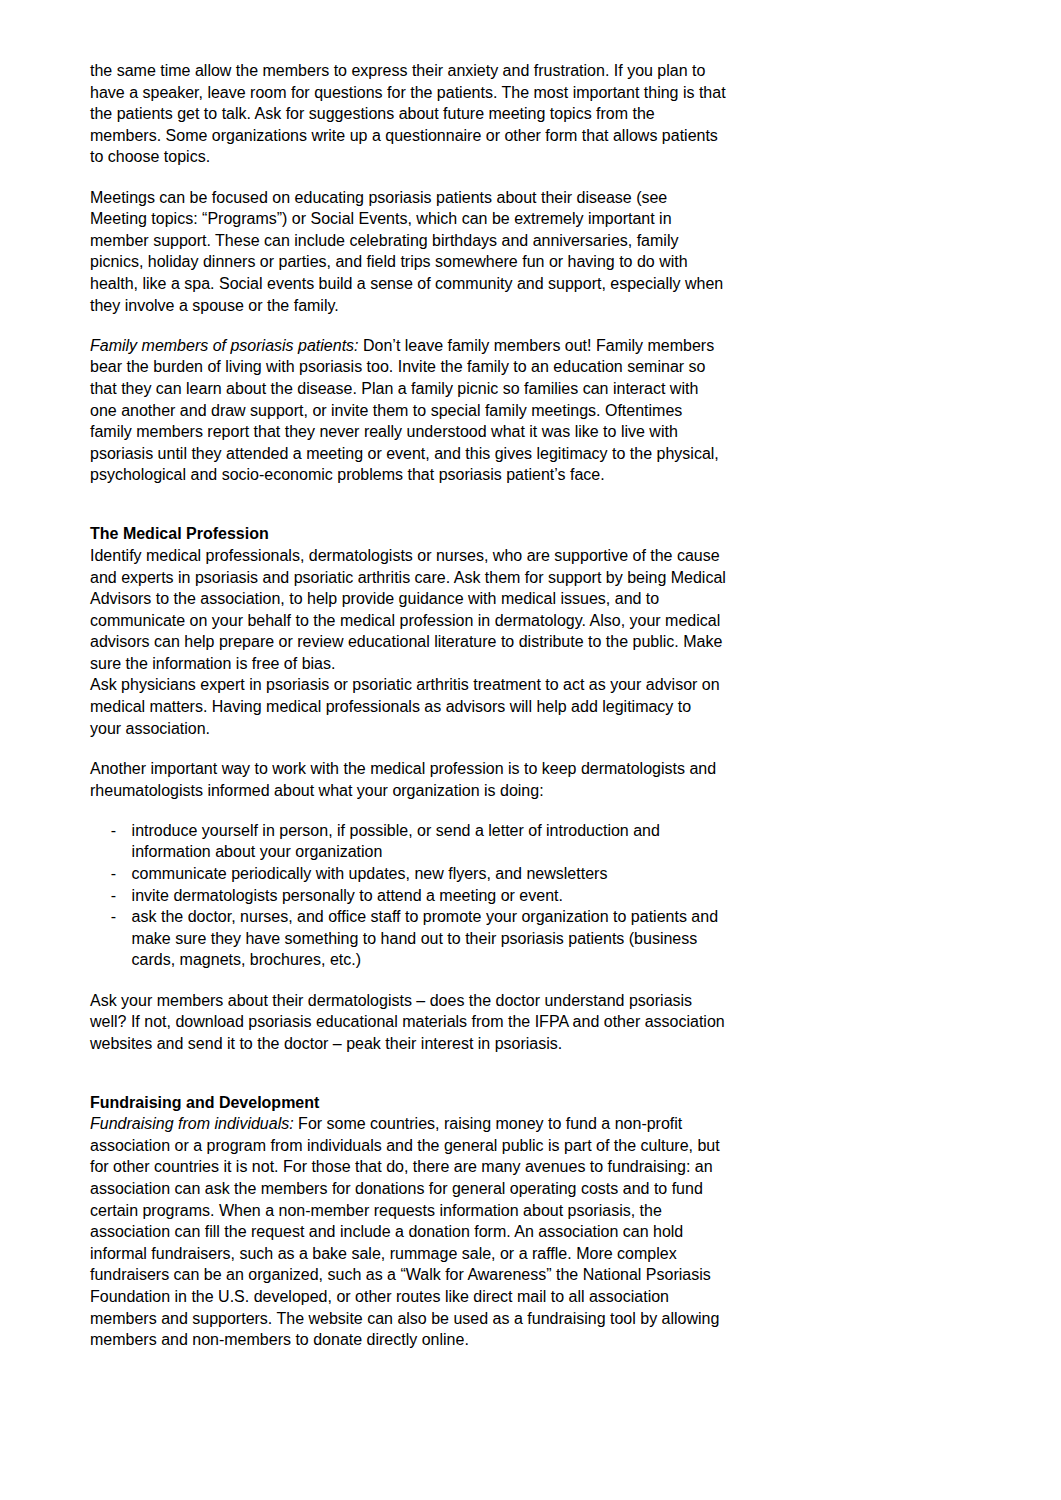the same time allow the members to express their anxiety and frustration. If you plan to have a speaker, leave room for questions for the patients. The most important thing is that the patients get to talk. Ask for suggestions about future meeting topics from the members. Some organizations write up a questionnaire or other form that allows patients to choose topics.
Meetings can be focused on educating psoriasis patients about their disease (see Meeting topics: “Programs”) or Social Events, which can be extremely important in member support. These can include celebrating birthdays and anniversaries, family picnics, holiday dinners or parties, and field trips somewhere fun or having to do with health, like a spa. Social events build a sense of community and support, especially when they involve a spouse or the family.
Family members of psoriasis patients: Don’t leave family members out! Family members bear the burden of living with psoriasis too. Invite the family to an education seminar so that they can learn about the disease. Plan a family picnic so families can interact with one another and draw support, or invite them to special family meetings. Oftentimes family members report that they never really understood what it was like to live with psoriasis until they attended a meeting or event, and this gives legitimacy to the physical, psychological and socio-economic problems that psoriasis patient’s face.
The Medical Profession
Identify medical professionals, dermatologists or nurses, who are supportive of the cause and experts in psoriasis and psoriatic arthritis care. Ask them for support by being Medical Advisors to the association, to help provide guidance with medical issues, and to communicate on your behalf to the medical profession in dermatology. Also, your medical advisors can help prepare or review educational literature to distribute to the public. Make sure the information is free of bias.
Ask physicians expert in psoriasis or psoriatic arthritis treatment to act as your advisor on medical matters. Having medical professionals as advisors will help add legitimacy to your association.
Another important way to work with the medical profession is to keep dermatologists and rheumatologists informed about what your organization is doing:
introduce yourself in person, if possible, or send a letter of introduction and information about your organization
communicate periodically with updates, new flyers, and newsletters
invite dermatologists personally to attend a meeting or event.
ask the doctor, nurses, and office staff to promote your organization to patients and make sure they have something to hand out to their psoriasis patients (business cards, magnets, brochures, etc.)
Ask your members about their dermatologists – does the doctor understand psoriasis well? If not, download psoriasis educational materials from the IFPA and other association websites and send it to the doctor – peak their interest in psoriasis.
Fundraising and Development
Fundraising from individuals: For some countries, raising money to fund a non-profit association or a program from individuals and the general public is part of the culture, but for other countries it is not. For those that do, there are many avenues to fundraising: an association can ask the members for donations for general operating costs and to fund certain programs. When a non-member requests information about psoriasis, the association can fill the request and include a donation form. An association can hold informal fundraisers, such as a bake sale, rummage sale, or a raffle. More complex fundraisers can be an organized, such as a “Walk for Awareness” the National Psoriasis Foundation in the U.S. developed, or other routes like direct mail to all association members and supporters. The website can also be used as a fundraising tool by allowing members and non-members to donate directly online.